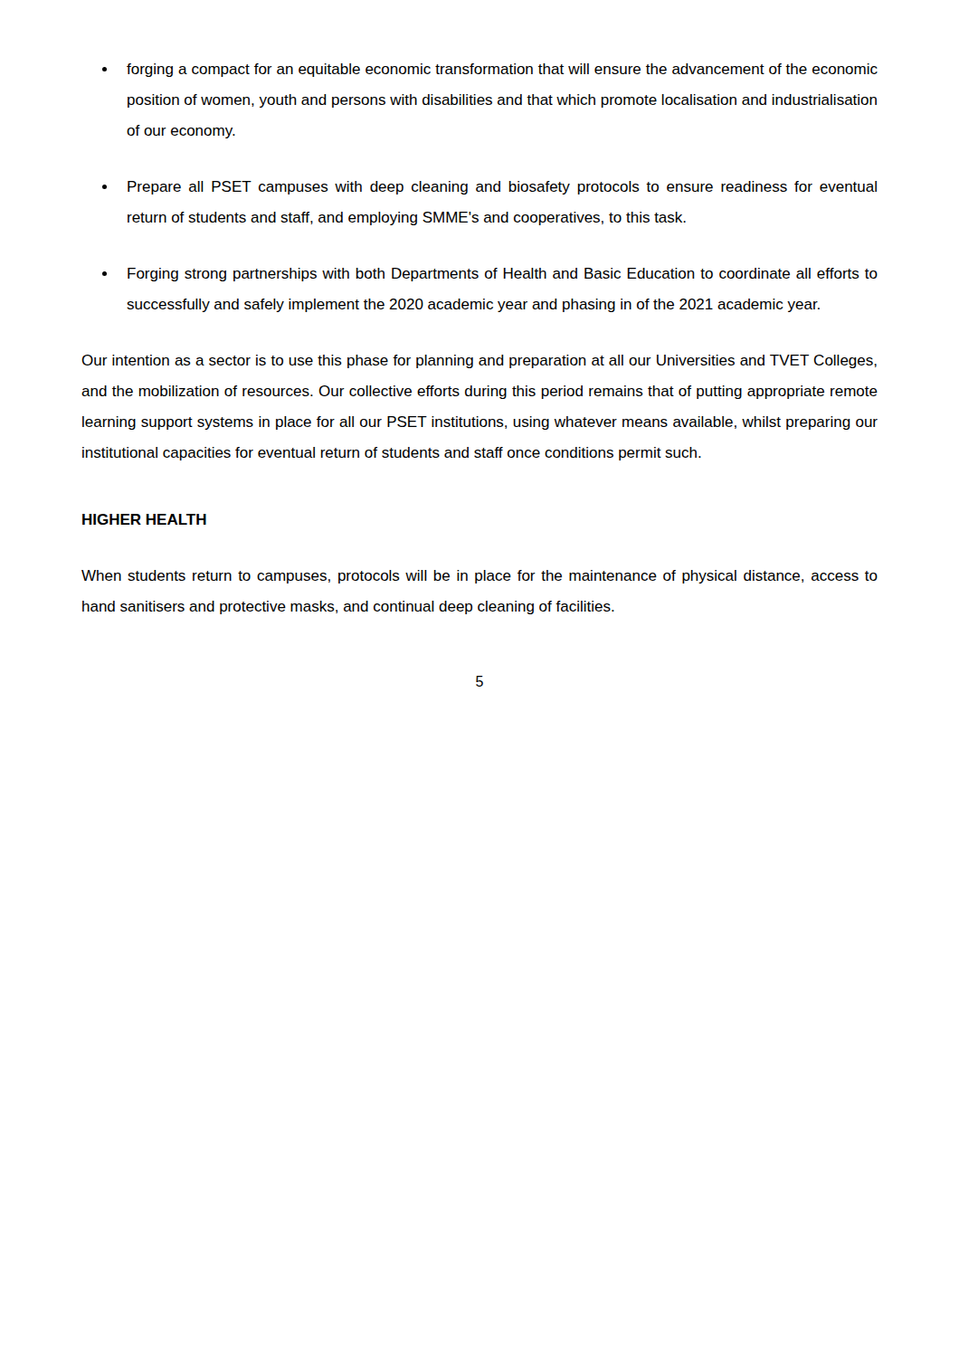forging a compact for an equitable economic transformation that will ensure the advancement of the economic position of women, youth and persons with disabilities and that which promote localisation and industrialisation of our economy.
Prepare all PSET campuses with deep cleaning and biosafety protocols to ensure readiness for eventual return of students and staff, and employing SMME's and cooperatives, to this task.
Forging strong partnerships with both Departments of Health and Basic Education to coordinate all efforts to successfully and safely implement the 2020 academic year and phasing in of the 2021 academic year.
Our intention as a sector is to use this phase for planning and preparation at all our Universities and TVET Colleges, and the mobilization of resources. Our collective efforts during this period remains that of putting appropriate remote learning support systems in place for all our PSET institutions, using whatever means available, whilst preparing our institutional capacities for eventual return of students and staff once conditions permit such.
HIGHER HEALTH
When students return to campuses, protocols will be in place for the maintenance of physical distance, access to hand sanitisers and protective masks, and continual deep cleaning of facilities.
5